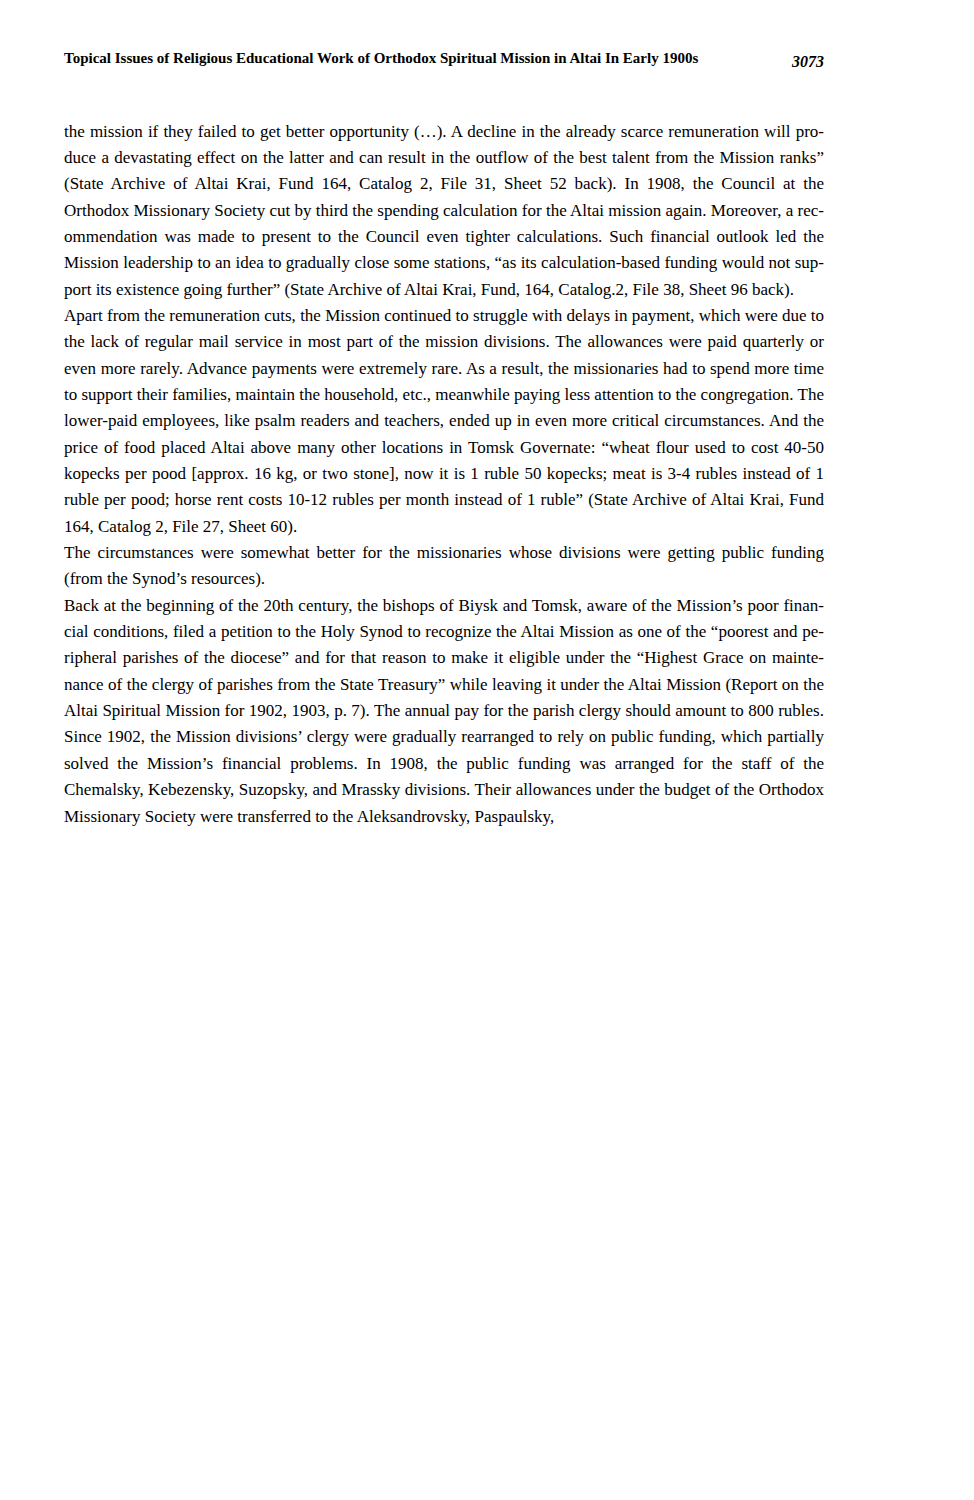Topical Issues of Religious Educational Work of Orthodox Spiritual Mission in Altai In Early 1900s
3073
the mission if they failed to get better opportunity (…). A decline in the already scarce remuneration will produce a devastating effect on the latter and can result in the outflow of the best talent from the Mission ranks” (State Archive of Altai Krai, Fund 164, Catalog 2, File 31, Sheet 52 back). In 1908, the Council at the Orthodox Missionary Society cut by third the spending calculation for the Altai mission again. Moreover, a recommendation was made to present to the Council even tighter calculations. Such financial outlook led the Mission leadership to an idea to gradually close some stations, “as its calculation-based funding would not support its existence going further” (State Archive of Altai Krai, Fund, 164, Catalog.2, File 38, Sheet 96 back).
Apart from the remuneration cuts, the Mission continued to struggle with delays in payment, which were due to the lack of regular mail service in most part of the mission divisions. The allowances were paid quarterly or even more rarely. Advance payments were extremely rare. As a result, the missionaries had to spend more time to support their families, maintain the household, etc., meanwhile paying less attention to the congregation. The lower-paid employees, like psalm readers and teachers, ended up in even more critical circumstances. And the price of food placed Altai above many other locations in Tomsk Governate: “wheat flour used to cost 40-50 kopecks per pood [approx. 16 kg, or two stone], now it is 1 ruble 50 kopecks; meat is 3-4 rubles instead of 1 ruble per pood; horse rent costs 10-12 rubles per month instead of 1 ruble” (State Archive of Altai Krai, Fund 164, Catalog 2, File 27, Sheet 60).
The circumstances were somewhat better for the missionaries whose divisions were getting public funding (from the Synod’s resources).
Back at the beginning of the 20th century, the bishops of Biysk and Tomsk, aware of the Mission’s poor financial conditions, filed a petition to the Holy Synod to recognize the Altai Mission as one of the “poorest and peripheral parishes of the diocese” and for that reason to make it eligible under the “Highest Grace on maintenance of the clergy of parishes from the State Treasury” while leaving it under the Altai Mission (Report on the Altai Spiritual Mission for 1902, 1903, p. 7). The annual pay for the parish clergy should amount to 800 rubles. Since 1902, the Mission divisions’ clergy were gradually rearranged to rely on public funding, which partially solved the Mission’s financial problems. In 1908, the public funding was arranged for the staff of the Chemalsky, Kebezensky, Suzopsky, and Mrassky divisions. Their allowances under the budget of the Orthodox Missionary Society were transferred to the Aleksandrovsky, Paspaulsky,